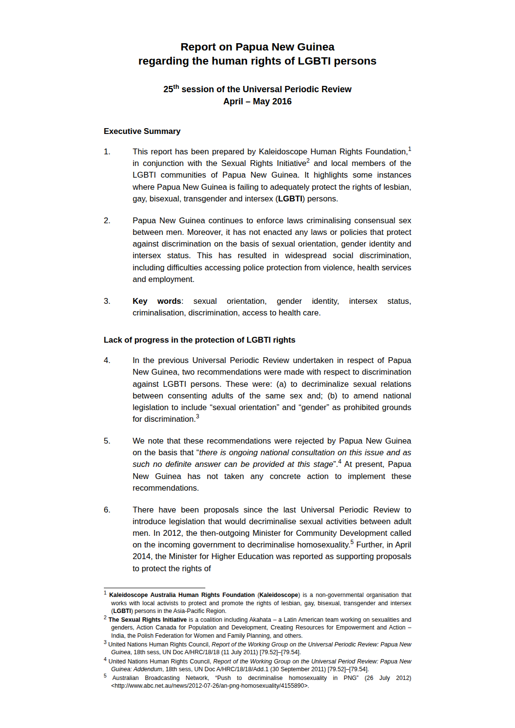Report on Papua New Guinea
regarding the human rights of LGBTI persons
25th session of the Universal Periodic Review
April – May 2016
Executive Summary
1. This report has been prepared by Kaleidoscope Human Rights Foundation,1 in conjunction with the Sexual Rights Initiative2 and local members of the LGBTI communities of Papua New Guinea. It highlights some instances where Papua New Guinea is failing to adequately protect the rights of lesbian, gay, bisexual, transgender and intersex (LGBTI) persons.
2. Papua New Guinea continues to enforce laws criminalising consensual sex between men. Moreover, it has not enacted any laws or policies that protect against discrimination on the basis of sexual orientation, gender identity and intersex status. This has resulted in widespread social discrimination, including difficulties accessing police protection from violence, health services and employment.
3. Key words: sexual orientation, gender identity, intersex status, criminalisation, discrimination, access to health care.
Lack of progress in the protection of LGBTI rights
4. In the previous Universal Periodic Review undertaken in respect of Papua New Guinea, two recommendations were made with respect to discrimination against LGBTI persons. These were: (a) to decriminalize sexual relations between consenting adults of the same sex and; (b) to amend national legislation to include “sexual orientation” and “gender” as prohibited grounds for discrimination.3
5. We note that these recommendations were rejected by Papua New Guinea on the basis that “there is ongoing national consultation on this issue and as such no definite answer can be provided at this stage”.4 At present, Papua New Guinea has not taken any concrete action to implement these recommendations.
6. There have been proposals since the last Universal Periodic Review to introduce legislation that would decriminalise sexual activities between adult men. In 2012, the then-outgoing Minister for Community Development called on the incoming government to decriminalise homosexuality.5 Further, in April 2014, the Minister for Higher Education was reported as supporting proposals to protect the rights of
1 Kaleidoscope Australia Human Rights Foundation (Kaleidoscope) is a non-governmental organisation that works with local activists to protect and promote the rights of lesbian, gay, bisexual, transgender and intersex (LGBTI) persons in the Asia-Pacific Region.
2 The Sexual Rights Initiative is a coalition including Akahata – a Latin American team working on sexualities and genders, Action Canada for Population and Development, Creating Resources for Empowerment and Action – India, the Polish Federation for Women and Family Planning, and others.
3 United Nations Human Rights Council, Report of the Working Group on the Universal Periodic Review: Papua New Guinea, 18th sess, UN Doc A/HRC/18/18 (11 July 2011) [79.52]–[79.54].
4 United Nations Human Rights Council, Report of the Working Group on the Universal Period Review: Papua New Guinea: Addendum, 18th sess, UN Doc A/HRC/18/18/Add.1 (30 September 2011) [79.52]–[79.54].
5 Australian Broadcasting Network, “Push to decriminalise homosexuality in PNG” (26 July 2012) <http://www.abc.net.au/news/2012-07-26/an-png-homosexuality/4155890>.